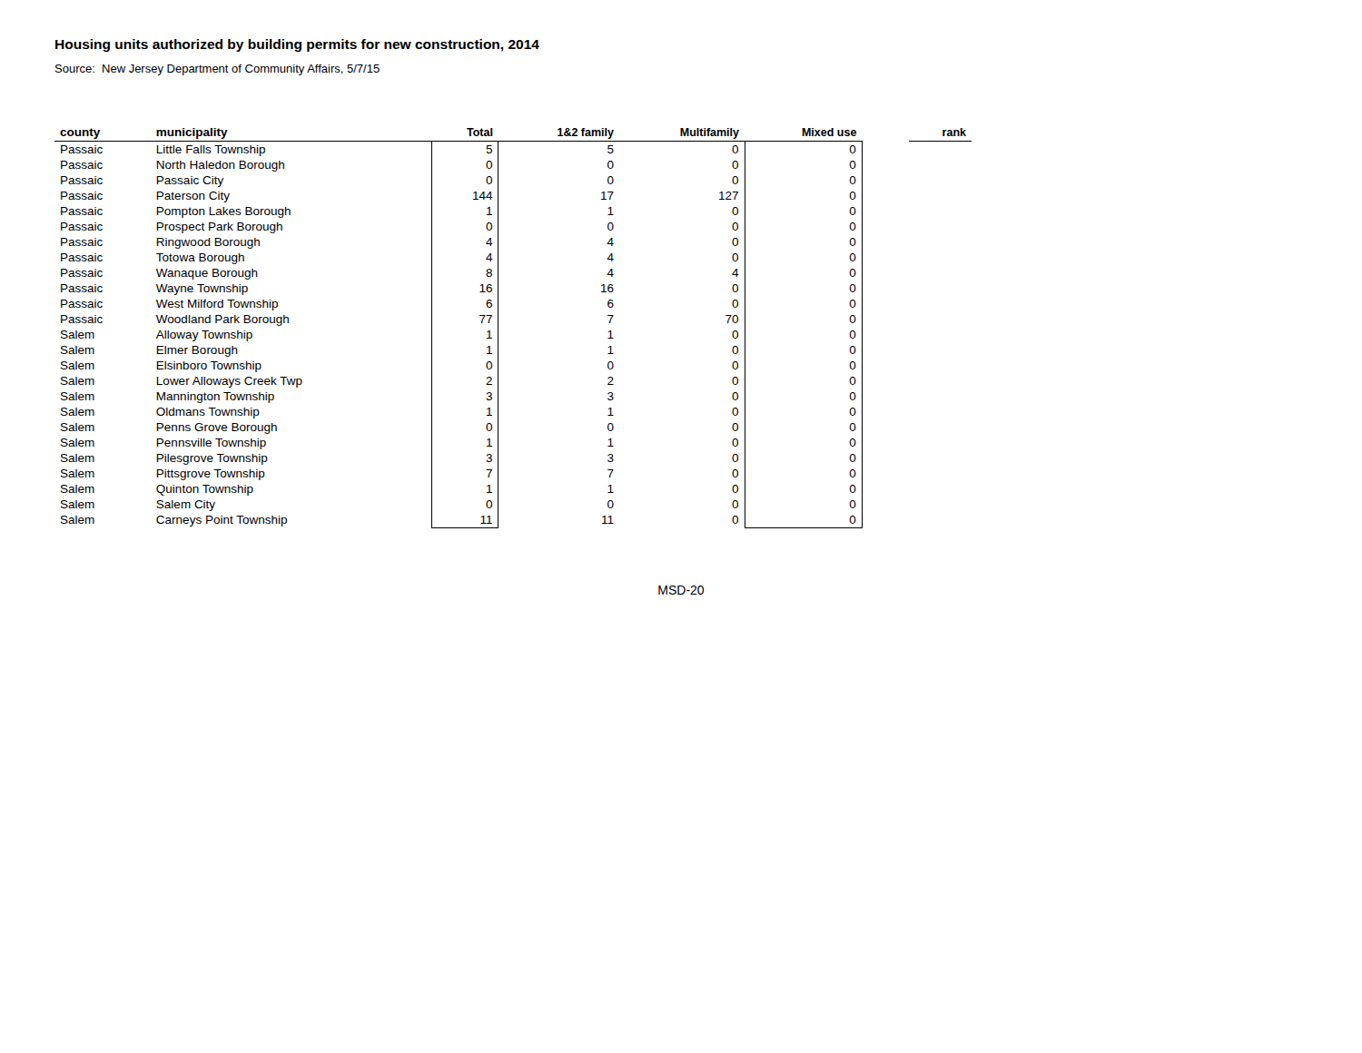Housing units authorized by building permits for new construction, 2014
Source: New Jersey Department of Community Affairs, 5/7/15
| county | municipality | Total | 1&2 family | Multifamily | Mixed use | | rank |
| --- | --- | --- | --- | --- | --- | --- | --- |
| Passaic | Little Falls Township | 5 | 5 | 0 | 0 | | |
| Passaic | North Haledon Borough | 0 | 0 | 0 | 0 | | |
| Passaic | Passaic City | 0 | 0 | 0 | 0 | | |
| Passaic | Paterson City | 144 | 17 | 127 | 0 | | |
| Passaic | Pompton Lakes Borough | 1 | 1 | 0 | 0 | | |
| Passaic | Prospect Park Borough | 0 | 0 | 0 | 0 | | |
| Passaic | Ringwood Borough | 4 | 4 | 0 | 0 | | |
| Passaic | Totowa Borough | 4 | 4 | 0 | 0 | | |
| Passaic | Wanaque Borough | 8 | 4 | 4 | 0 | | |
| Passaic | Wayne Township | 16 | 16 | 0 | 0 | | |
| Passaic | West Milford Township | 6 | 6 | 0 | 0 | | |
| Passaic | Woodland Park Borough | 77 | 7 | 70 | 0 | | |
| Salem | Alloway Township | 1 | 1 | 0 | 0 | | |
| Salem | Elmer Borough | 1 | 1 | 0 | 0 | | |
| Salem | Elsinboro Township | 0 | 0 | 0 | 0 | | |
| Salem | Lower Alloways Creek Twp | 2 | 2 | 0 | 0 | | |
| Salem | Mannington Township | 3 | 3 | 0 | 0 | | |
| Salem | Oldmans Township | 1 | 1 | 0 | 0 | | |
| Salem | Penns Grove Borough | 0 | 0 | 0 | 0 | | |
| Salem | Pennsville Township | 1 | 1 | 0 | 0 | | |
| Salem | Pilesgrove Township | 3 | 3 | 0 | 0 | | |
| Salem | Pittsgrove Township | 7 | 7 | 0 | 0 | | |
| Salem | Quinton Township | 1 | 1 | 0 | 0 | | |
| Salem | Salem City | 0 | 0 | 0 | 0 | | |
| Salem | Carneys Point Township | 11 | 11 | 0 | 0 | | |
MSD-20